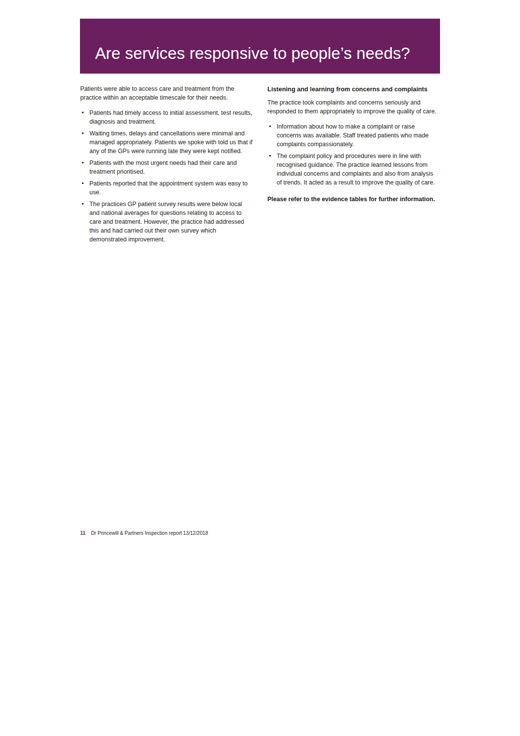Are services responsive to people’s needs?
Patients were able to access care and treatment from the practice within an acceptable timescale for their needs.
Patients had timely access to initial assessment, test results, diagnosis and treatment.
Waiting times, delays and cancellations were minimal and managed appropriately. Patients we spoke with told us that if any of the GPs were running late they were kept notified.
Patients with the most urgent needs had their care and treatment prioritised.
Patients reported that the appointment system was easy to use.
The practices GP patient survey results were below local and national averages for questions relating to access to care and treatment. However, the practice had addressed this and had carried out their own survey which demonstrated improvement.
Listening and learning from concerns and complaints
The practice took complaints and concerns seriously and responded to them appropriately to improve the quality of care.
Information about how to make a complaint or raise concerns was available. Staff treated patients who made complaints compassionately.
The complaint policy and procedures were in line with recognised guidance. The practice learned lessons from individual concerns and complaints and also from analysis of trends. It acted as a result to improve the quality of care.
Please refer to the evidence tables for further information.
11 Dr Princewill & Partners Inspection report 13/12/2018